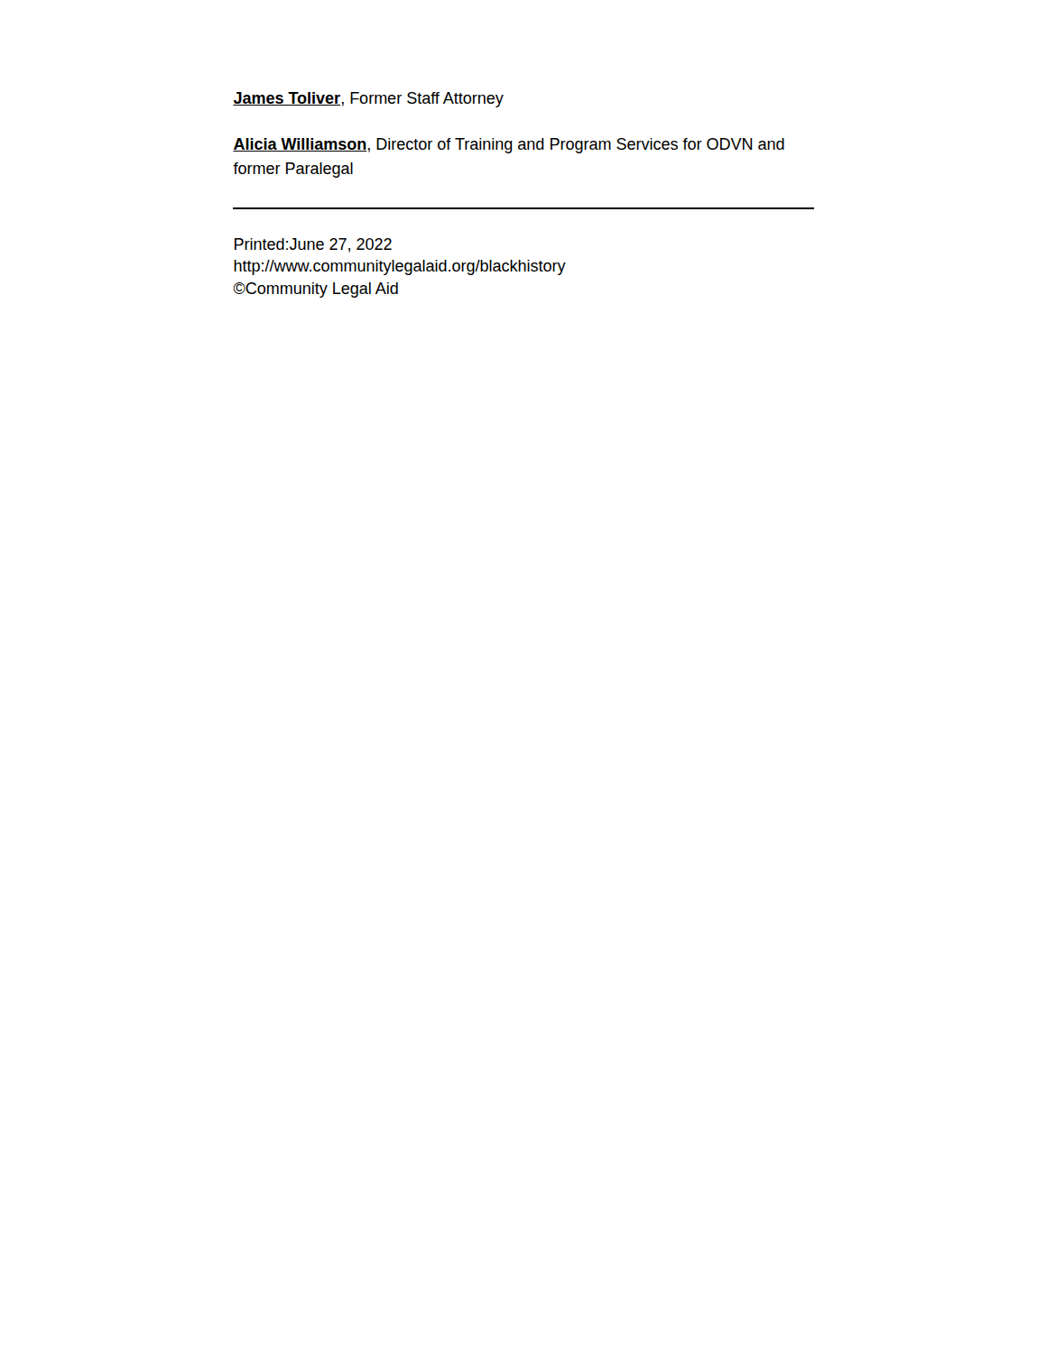James Toliver, Former Staff Attorney
Alicia Williamson, Director of Training and Program Services for ODVN and former Paralegal
Printed:June 27, 2022
http://www.communitylegalaid.org/blackhistory
©Community Legal Aid